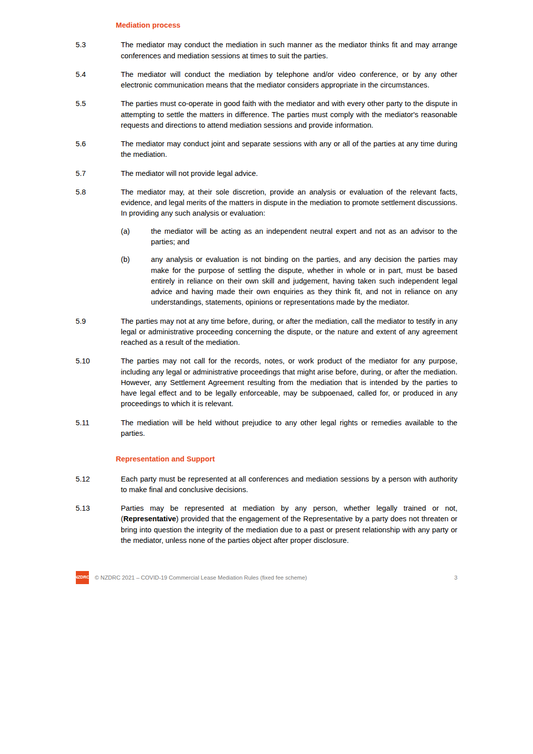Mediation process
5.3
The mediator may conduct the mediation in such manner as the mediator thinks fit and may arrange conferences and mediation sessions at times to suit the parties.
5.4
The mediator will conduct the mediation by telephone and/or video conference, or by any other electronic communication means that the mediator considers appropriate in the circumstances.
5.5
The parties must co-operate in good faith with the mediator and with every other party to the dispute in attempting to settle the matters in difference. The parties must comply with the mediator's reasonable requests and directions to attend mediation sessions and provide information.
5.6
The mediator may conduct joint and separate sessions with any or all of the parties at any time during the mediation.
5.7
The mediator will not provide legal advice.
5.8
The mediator may, at their sole discretion, provide an analysis or evaluation of the relevant facts, evidence, and legal merits of the matters in dispute in the mediation to promote settlement discussions. In providing any such analysis or evaluation:
(a)
the mediator will be acting as an independent neutral expert and not as an advisor to the parties; and
(b)
any analysis or evaluation is not binding on the parties, and any decision the parties may make for the purpose of settling the dispute, whether in whole or in part, must be based entirely in reliance on their own skill and judgement, having taken such independent legal advice and having made their own enquiries as they think fit, and not in reliance on any understandings, statements, opinions or representations made by the mediator.
5.9
The parties may not at any time before, during, or after the mediation, call the mediator to testify in any legal or administrative proceeding concerning the dispute, or the nature and extent of any agreement reached as a result of the mediation.
5.10
The parties may not call for the records, notes, or work product of the mediator for any purpose, including any legal or administrative proceedings that might arise before, during, or after the mediation. However, any Settlement Agreement resulting from the mediation that is intended by the parties to have legal effect and to be legally enforceable, may be subpoenaed, called for, or produced in any proceedings to which it is relevant.
5.11
The mediation will be held without prejudice to any other legal rights or remedies available to the parties.
Representation and Support
5.12
Each party must be represented at all conferences and mediation sessions by a person with authority to make final and conclusive decisions.
5.13
Parties may be represented at mediation by any person, whether legally trained or not, (Representative) provided that the engagement of the Representative by a party does not threaten or bring into question the integrity of the mediation due to a past or present relationship with any party or the mediator, unless none of the parties object after proper disclosure.
NZDRC
© NZDRC 2021 – COVID-19 Commercial Lease Mediation Rules (fixed fee scheme)
3